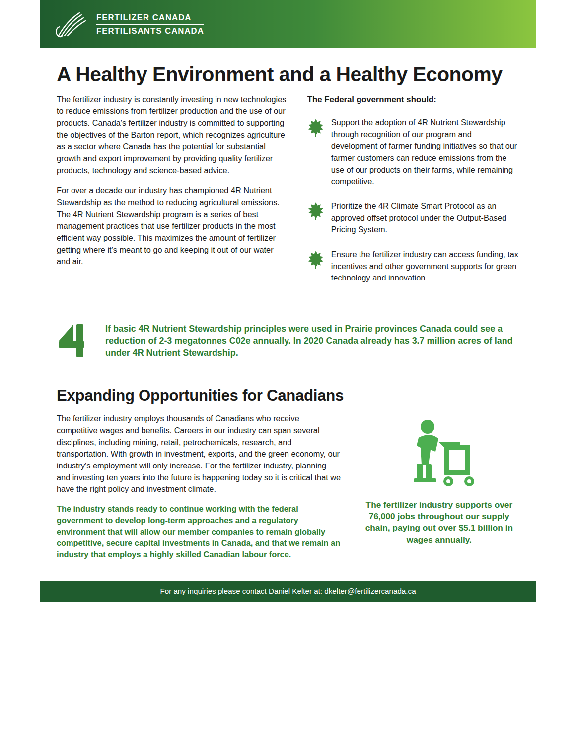Fertilizer Canada
Fertilisants Canada
A Healthy Environment and a Healthy Economy
The fertilizer industry is constantly investing in new technologies to reduce emissions from fertilizer production and the use of our products. Canada's fertilizer industry is committed to supporting the objectives of the Barton report, which recognizes agriculture as a sector where Canada has the potential for substantial growth and export improvement by providing quality fertilizer products, technology and science-based advice.
For over a decade our industry has championed 4R Nutrient Stewardship as the method to reducing agricultural emissions. The 4R Nutrient Stewardship program is a series of best management practices that use fertilizer products in the most efficient way possible. This maximizes the amount of fertilizer getting where it's meant to go and keeping it out of our water and air.
The Federal government should:
Support the adoption of 4R Nutrient Stewardship through recognition of our program and development of farmer funding initiatives so that our farmer customers can reduce emissions from the use of our products on their farms, while remaining competitive.
Prioritize the 4R Climate Smart Protocol as an approved offset protocol under the Output-Based Pricing System.
Ensure the fertilizer industry can access funding, tax incentives and other government supports for green technology and innovation.
If basic 4R Nutrient Stewardship principles were used in Prairie provinces Canada could see a reduction of 2-3 megatonnes C02e annually. In 2020 Canada already has 3.7 million acres of land under 4R Nutrient Stewardship.
Expanding Opportunities for Canadians
The fertilizer industry employs thousands of Canadians who receive competitive wages and benefits. Careers in our industry can span several disciplines, including mining, retail, petrochemicals, research, and transportation. With growth in investment, exports, and the green economy, our industry's employment will only increase. For the fertilizer industry, planning and investing ten years into the future is happening today so it is critical that we have the right policy and investment climate.
The industry stands ready to continue working with the federal government to develop long-term approaches and a regulatory environment that will allow our member companies to remain globally competitive, secure capital investments in Canada, and that we remain an industry that employs a highly skilled Canadian labour force.
The fertilizer industry supports over 76,000 jobs throughout our supply chain, paying out over $5.1 billion in wages annually.
For any inquiries please contact Daniel Kelter at: dkelter@fertilizercanada.ca